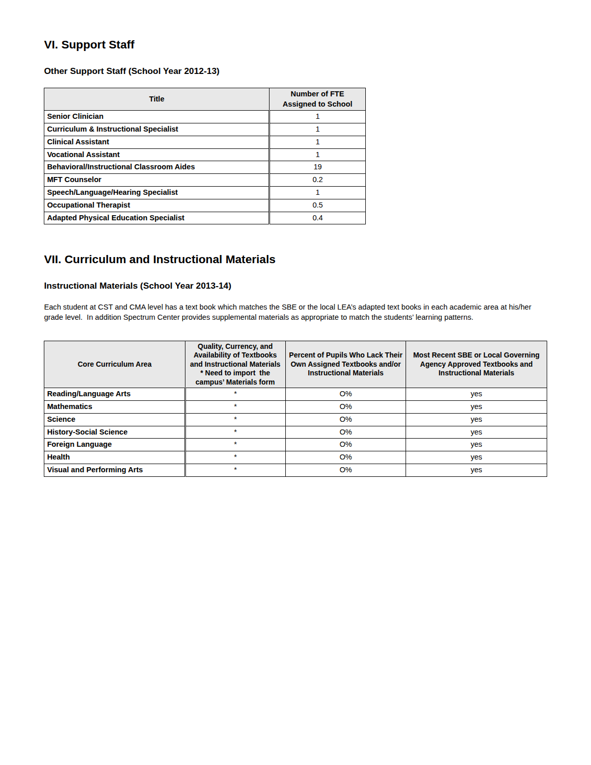VI. Support Staff
Other Support Staff (School Year 2012-13)
| Title | Number of FTE Assigned to School |
| --- | --- |
| Senior Clinician | 1 |
| Curriculum & Instructional Specialist | 1 |
| Clinical Assistant | 1 |
| Vocational Assistant | 1 |
| Behavioral/Instructional Classroom Aides | 19 |
| MFT Counselor | 0.2 |
| Speech/Language/Hearing Specialist | 1 |
| Occupational Therapist | 0.5 |
| Adapted Physical Education Specialist | 0.4 |
VII. Curriculum and Instructional Materials
Instructional Materials (School Year 2013-14)
Each student at CST and CMA level has a text book which matches the SBE or the local LEA’s adapted text books in each academic area at his/her grade level. In addition Spectrum Center provides supplemental materials as appropriate to match the students’ learning patterns.
| Core Curriculum Area | Quality, Currency, and Availability of Textbooks and Instructional Materials * Need to import the campus’ Materials form | Percent of Pupils Who Lack Their Own Assigned Textbooks and/or Instructional Materials | Most Recent SBE or Local Governing Agency Approved Textbooks and Instructional Materials |
| --- | --- | --- | --- |
| Reading/Language Arts | * | O% | yes |
| Mathematics | * | O% | yes |
| Science | * | O% | yes |
| History-Social Science | * | O% | yes |
| Foreign Language | * | O% | yes |
| Health | * | O% | yes |
| Visual and Performing Arts | * | O% | yes |